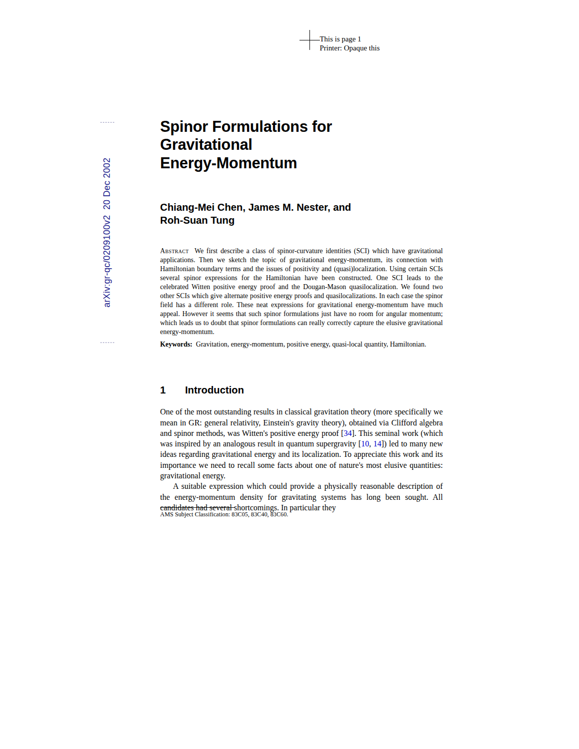arXiv:gr-qc/0209100v2 20 Dec 2002
This is page 1
Printer: Opaque this
Spinor Formulations for
Gravitational
Energy-Momentum
Chiang-Mei Chen, James M. Nester, and
Roh-Suan Tung
Abstract We first describe a class of spinor-curvature identities (SCI) which have gravitational applications. Then we sketch the topic of gravitational energy-momentum, its connection with Hamiltonian boundary terms and the issues of positivity and (quasi)localization. Using certain SCIs several spinor expressions for the Hamiltonian have been constructed. One SCI leads to the celebrated Witten positive energy proof and the Dougan-Mason quasilocalization. We found two other SCIs which give alternate positive energy proofs and quasilocalizations. In each case the spinor field has a different role. These neat expressions for gravitational energy-momentum have much appeal. However it seems that such spinor formulations just have no room for angular momentum; which leads us to doubt that spinor formulations can really correctly capture the elusive gravitational energy-momentum.
Keywords: Gravitation, energy-momentum, positive energy, quasi-local quantity, Hamiltonian.
1 Introduction
One of the most outstanding results in classical gravitation theory (more specifically we mean in GR: general relativity, Einstein's gravity theory), obtained via Clifford algebra and spinor methods, was Witten's positive energy proof [34]. This seminal work (which was inspired by an analogous result in quantum supergravity [10, 14]) led to many new ideas regarding gravitational energy and its localization. To appreciate this work and its importance we need to recall some facts about one of nature's most elusive quantities: gravitational energy.
A suitable expression which could provide a physically reasonable description of the energy-momentum density for gravitating systems has long been sought. All candidates had several shortcomings. In particular they
AMS Subject Classification: 83C05, 83C40, 83C60.